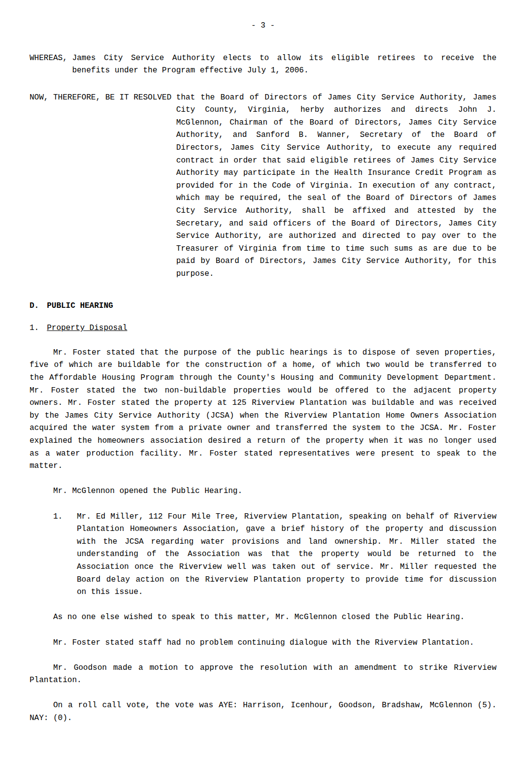- 3 -
WHEREAS,
James City Service Authority elects to allow its eligible retirees to receive the benefits under the Program effective July 1, 2006.
NOW, THEREFORE, BE IT RESOLVED
that the Board of Directors of James City Service Authority, James City County, Virginia, herby authorizes and directs John J. McGlennon, Chairman of the Board of Directors, James City Service Authority, and Sanford B. Wanner, Secretary of the Board of Directors, James City Service Authority, to execute any required contract in order that said eligible retirees of James City Service Authority may participate in the Health Insurance Credit Program as provided for in the Code of Virginia. In execution of any contract, which may be required, the seal of the Board of Directors of James City Service Authority, shall be affixed and attested by the Secretary, and said officers of the Board of Directors, James City Service Authority, are authorized and directed to pay over to the Treasurer of Virginia from time to time such sums as are due to be paid by Board of Directors, James City Service Authority, for this purpose.
D. PUBLIC HEARING
1. Property Disposal
Mr. Foster stated that the purpose of the public hearings is to dispose of seven properties, five of which are buildable for the construction of a home, of which two would be transferred to the Affordable Housing Program through the County's Housing and Community Development Department. Mr. Foster stated the two non-buildable properties would be offered to the adjacent property owners. Mr. Foster stated the property at 125 Riverview Plantation was buildable and was received by the James City Service Authority (JCSA) when the Riverview Plantation Home Owners Association acquired the water system from a private owner and transferred the system to the JCSA. Mr. Foster explained the homeowners association desired a return of the property when it was no longer used as a water production facility. Mr. Foster stated representatives were present to speak to the matter.
Mr. McGlennon opened the Public Hearing.
1.
Mr. Ed Miller, 112 Four Mile Tree, Riverview Plantation, speaking on behalf of Riverview Plantation Homeowners Association, gave a brief history of the property and discussion with the JCSA regarding water provisions and land ownership. Mr. Miller stated the understanding of the Association was that the property would be returned to the Association once the Riverview well was taken out of service. Mr. Miller requested the Board delay action on the Riverview Plantation property to provide time for discussion on this issue.
As no one else wished to speak to this matter, Mr. McGlennon closed the Public Hearing.
Mr. Foster stated staff had no problem continuing dialogue with the Riverview Plantation.
Mr. Goodson made a motion to approve the resolution with an amendment to strike Riverview Plantation.
On a roll call vote, the vote was AYE: Harrison, Icenhour, Goodson, Bradshaw, McGlennon (5). NAY: (0).